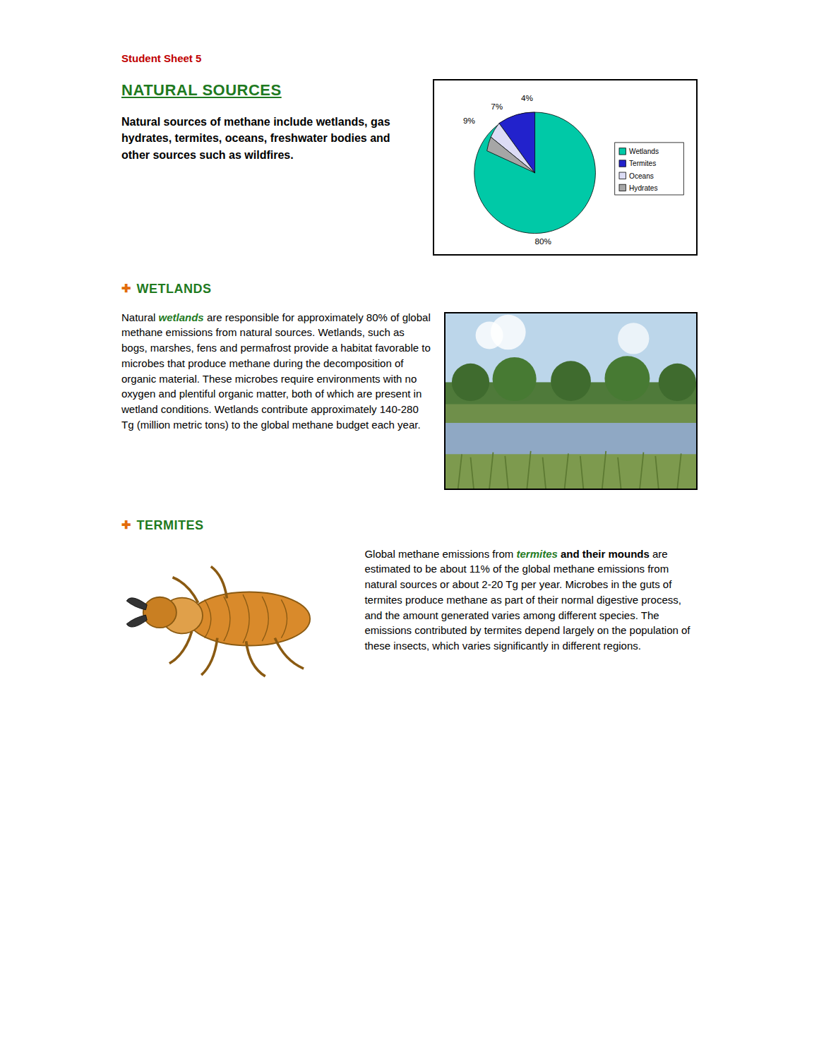Student Sheet 5
NATURAL SOURCES
Natural sources of methane include wetlands, gas hydrates, termites, oceans, freshwater bodies and other sources such as wildfires.
WETLANDS
Natural wetlands are responsible for approximately 80% of global methane emissions from natural sources. Wetlands, such as bogs, marshes, fens and permafrost provide a habitat favorable to microbes that produce methane during the decomposition of organic material. These microbes require environments with no oxygen and plentiful organic matter, both of which are present in wetland conditions. Wetlands contribute approximately 140-280 Tg (million metric tons) to the global methane budget each year.
TERMITES
Global methane emissions from termites and their mounds are estimated to be about 11% of the global methane emissions from natural sources or about 2-20 Tg per year. Microbes in the guts of termites produce methane as part of their normal digestive process, and the amount generated varies among different species. The emissions contributed by termites depend largely on the population of these insects, which varies significantly in different regions.